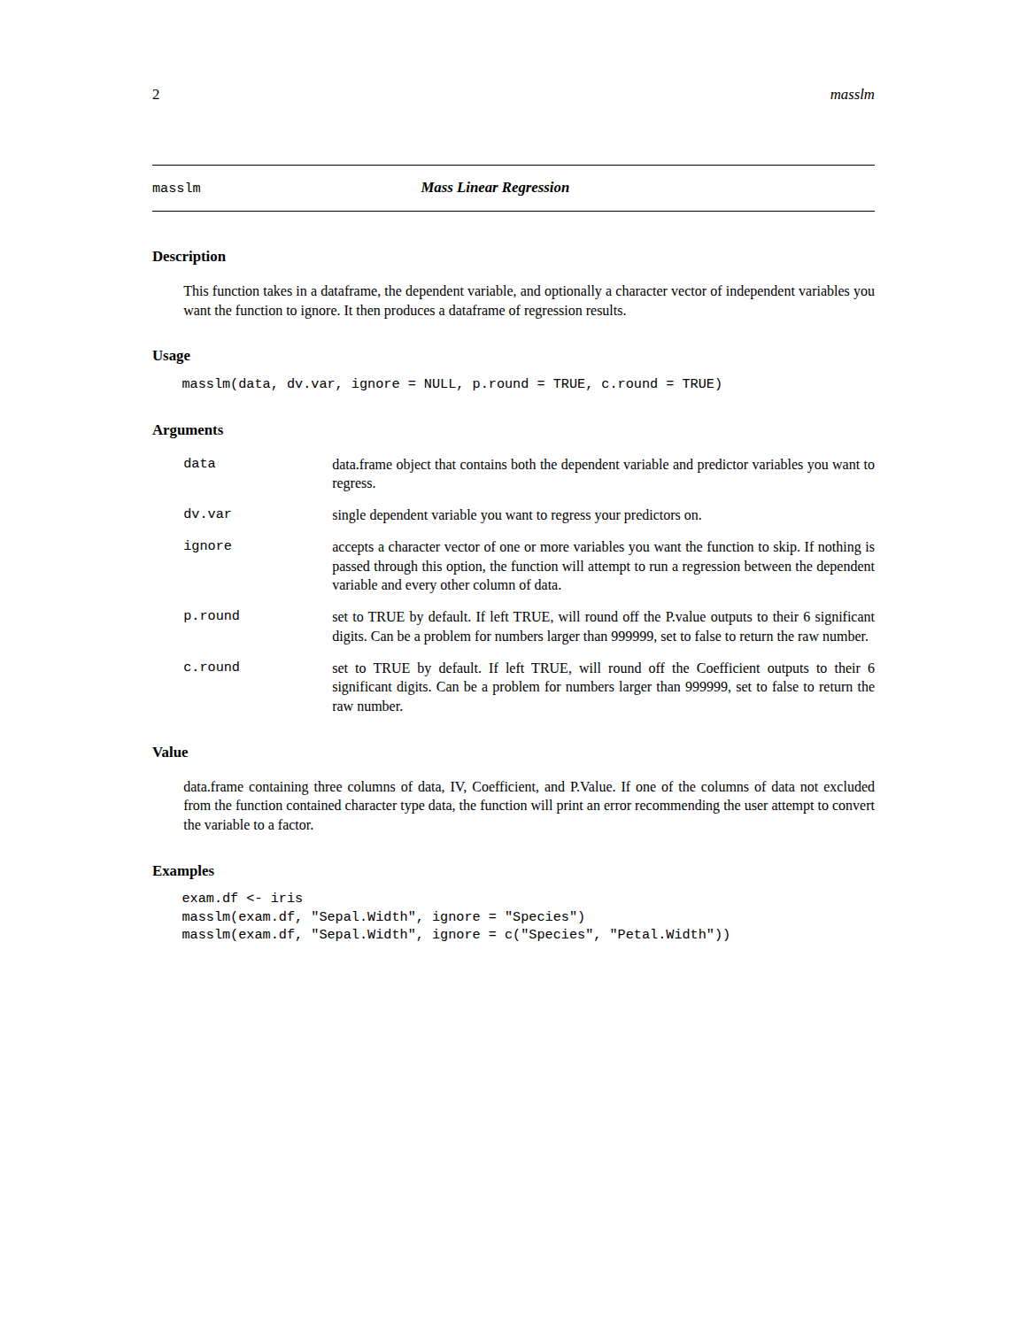2 masslm
masslm Mass Linear Regression
Description
This function takes in a dataframe, the dependent variable, and optionally a character vector of independent variables you want the function to ignore. It then produces a dataframe of regression results.
Usage
masslm(data, dv.var, ignore = NULL, p.round = TRUE, c.round = TRUE)
Arguments
data
data.frame object that contains both the dependent variable and predictor variables you want to regress.
dv.var
single dependent variable you want to regress your predictors on.
ignore
accepts a character vector of one or more variables you want the function to skip. If nothing is passed through this option, the function will attempt to run a regression between the dependent variable and every other column of data.
p.round
set to TRUE by default. If left TRUE, will round off the P.value outputs to their 6 significant digits. Can be a problem for numbers larger than 999999, set to false to return the raw number.
c.round
set to TRUE by default. If left TRUE, will round off the Coefficient outputs to their 6 significant digits. Can be a problem for numbers larger than 999999, set to false to return the raw number.
Value
data.frame containing three columns of data, IV, Coefficient, and P.Value. If one of the columns of data not excluded from the function contained character type data, the function will print an error recommending the user attempt to convert the variable to a factor.
Examples
exam.df <- iris
masslm(exam.df, "Sepal.Width", ignore = "Species")
masslm(exam.df, "Sepal.Width", ignore = c("Species", "Petal.Width"))